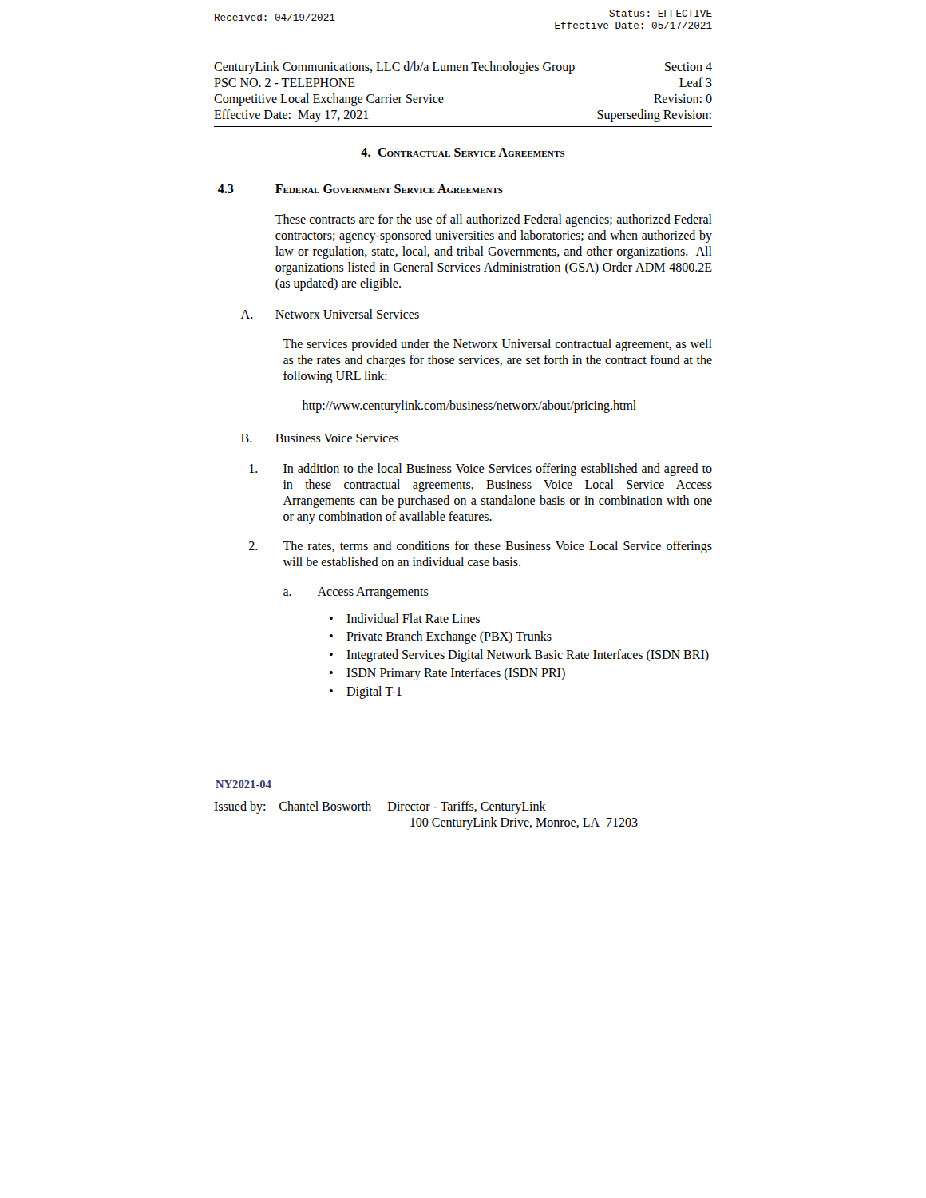Received: 04/19/2021
Status: EFFECTIVE
Effective Date: 05/17/2021
| CenturyLink Communications, LLC d/b/a Lumen Technologies Group | Section 4 |
| PSC NO. 2 - TELEPHONE | Leaf 3 |
| Competitive Local Exchange Carrier Service | Revision: 0 |
| Effective Date: May 17, 2021 | Superseding Revision: |
4. Contractual Service Agreements
4.3 Federal Government Service Agreements
These contracts are for the use of all authorized Federal agencies; authorized Federal contractors; agency-sponsored universities and laboratories; and when authorized by law or regulation, state, local, and tribal Governments, and other organizations. All organizations listed in General Services Administration (GSA) Order ADM 4800.2E (as updated) are eligible.
A. Networx Universal Services
The services provided under the Networx Universal contractual agreement, as well as the rates and charges for those services, are set forth in the contract found at the following URL link:
http://www.centurylink.com/business/networx/about/pricing.html
B. Business Voice Services
1. In addition to the local Business Voice Services offering established and agreed to in these contractual agreements, Business Voice Local Service Access Arrangements can be purchased on a standalone basis or in combination with one or any combination of available features.
2. The rates, terms and conditions for these Business Voice Local Service offerings will be established on an individual case basis.
a. Access Arrangements
Individual Flat Rate Lines
Private Branch Exchange (PBX) Trunks
Integrated Services Digital Network Basic Rate Interfaces (ISDN BRI)
ISDN Primary Rate Interfaces (ISDN PRI)
Digital T-1
NY2021-04
Issued by: Chantel Bosworth Director - Tariffs, CenturyLink
100 CenturyLink Drive, Monroe, LA 71203